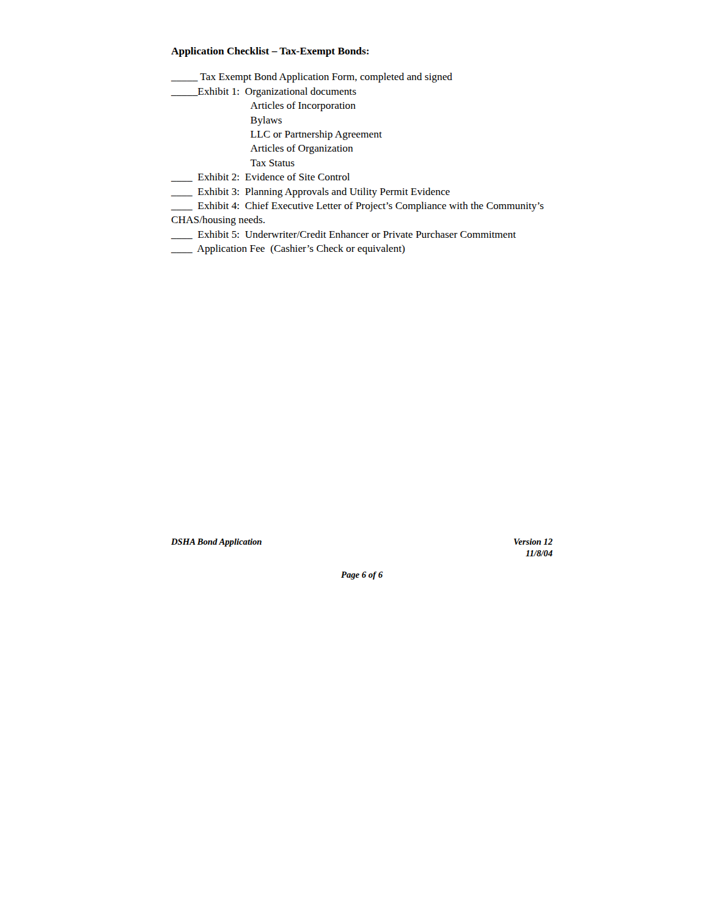Application Checklist – Tax-Exempt Bonds:
_____ Tax Exempt Bond Application Form, completed and signed
_____Exhibit 1: Organizational documents
Articles of Incorporation
Bylaws
LLC or Partnership Agreement
Articles of Organization
Tax Status
____ Exhibit 2: Evidence of Site Control
____ Exhibit 3: Planning Approvals and Utility Permit Evidence
____ Exhibit 4: Chief Executive Letter of Project’s Compliance with the Community’s CHAS/housing needs.
____ Exhibit 5: Underwriter/Credit Enhancer or Private Purchaser Commitment
____ Application Fee (Cashier’s Check or equivalent)
DSHA Bond Application
Version 12
11/8/04
Page 6 of 6